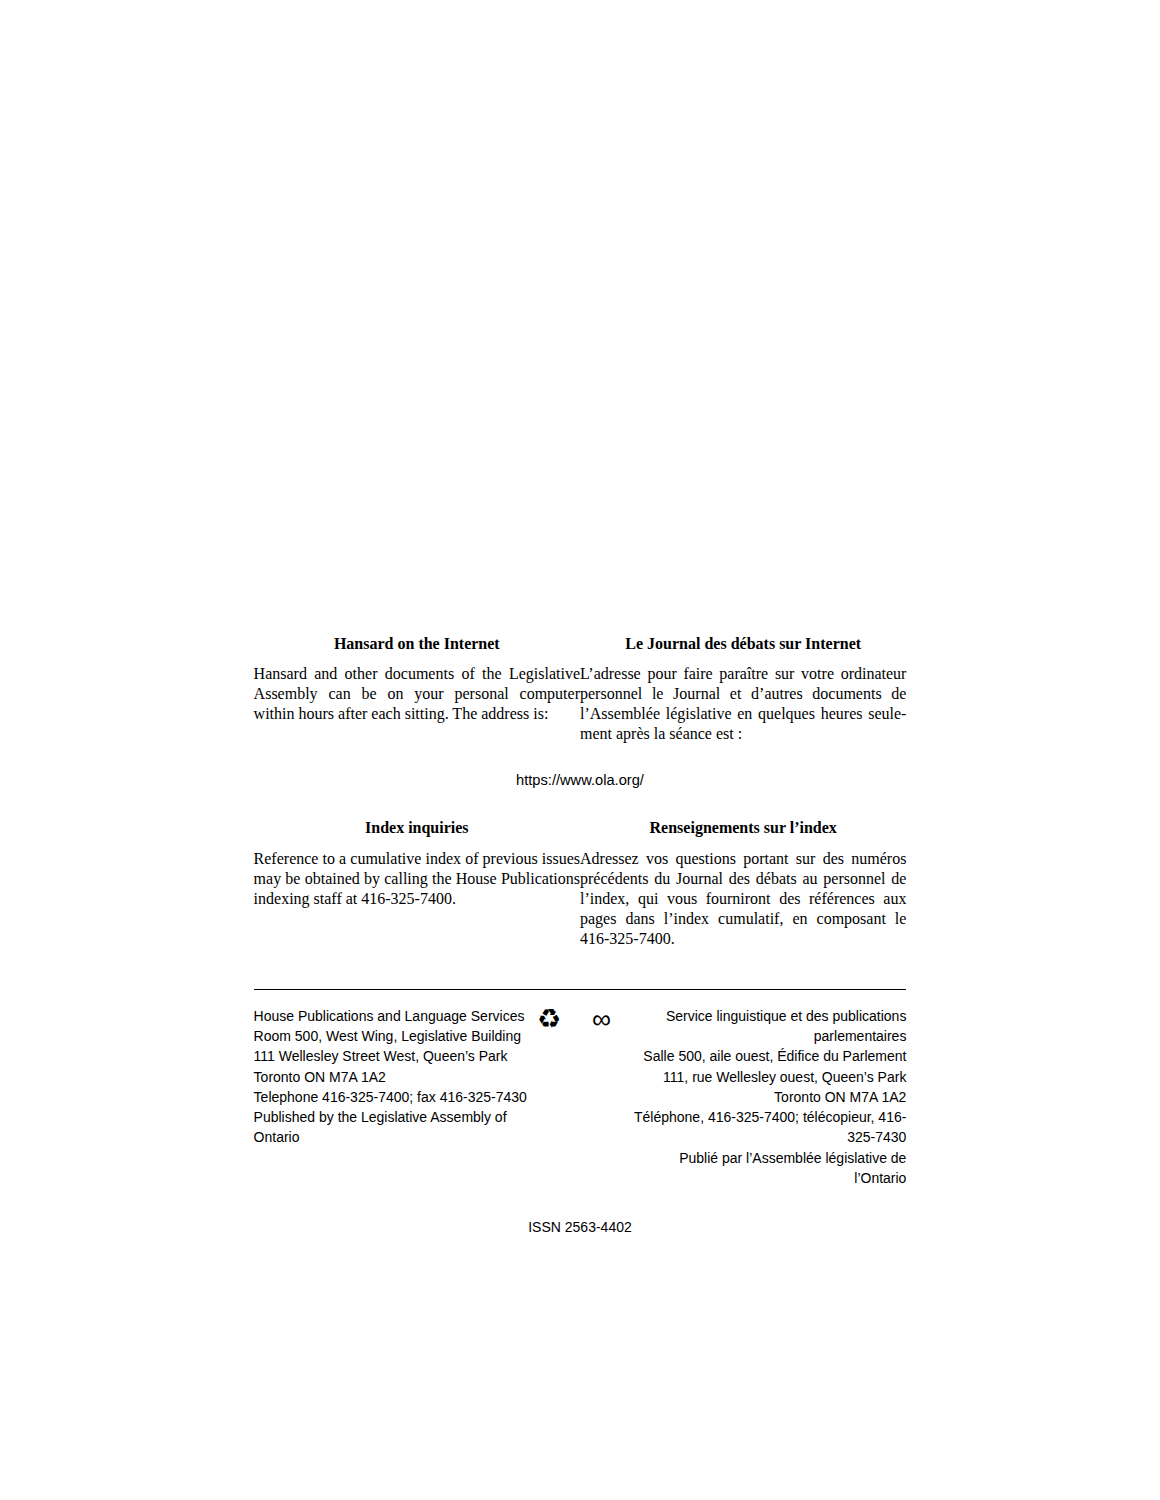| Hansard on the Internet Hansard and other documents of the Legislative Assembly can be on your personal computer within hours after each sitting. The address is: | Le Journal des débats sur Internet L’adresse pour faire paraître sur votre ordinateur personnel le Journal et d’autres documents de l’Assemblée législative en quelques heures seulement après la séance est : |
https://www.ola.org/
| Index inquiries Reference to a cumulative index of previous issues may be obtained by calling the House Publications indexing staff at 416-325-7400. | Renseignements sur l’index Adressez vos questions portant sur des numéros précédents du Journal des débats au personnel de l’index, qui vous fourniront des références aux pages dans l’index cumulatif, en composant le 416-325-7400. |
| House Publications and Language Services Room 500, West Wing, Legislative Building 111 Wellesley Street West, Queen’s Park Toronto ON M7A 1A2 Telephone 416-325-7400; fax 416-325-7430 Published by the Legislative Assembly of Ontario | ♻ ∞ | Service linguistique et des publications parlementaires Salle 500, aile ouest, Édifice du Parlement 111, rue Wellesley ouest, Queen’s Park Toronto ON M7A 1A2 Téléphone, 416-325-7400; télécopieur, 416-325-7430 Publié par l’Assemblée législative de l’Ontario |
ISSN 2563-4402